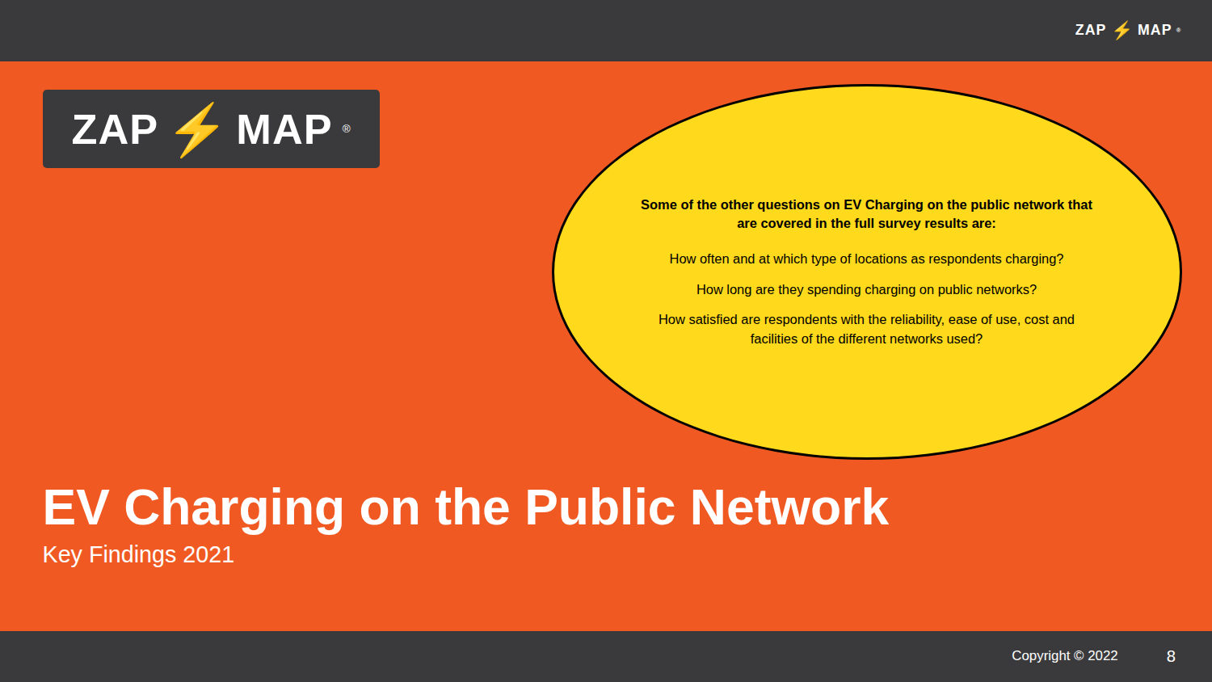ZAP⚡MAP®
ZAP⚡MAP®
Some of the other questions on EV Charging on the public network that are covered in the full survey results are:
How often and at which type of locations as respondents charging?
How long are they spending charging on public networks?
How satisfied are respondents with the reliability, ease of use, cost and facilities of the different networks used?
EV Charging on the Public Network
Key Findings 2021
Copyright © 2022 8